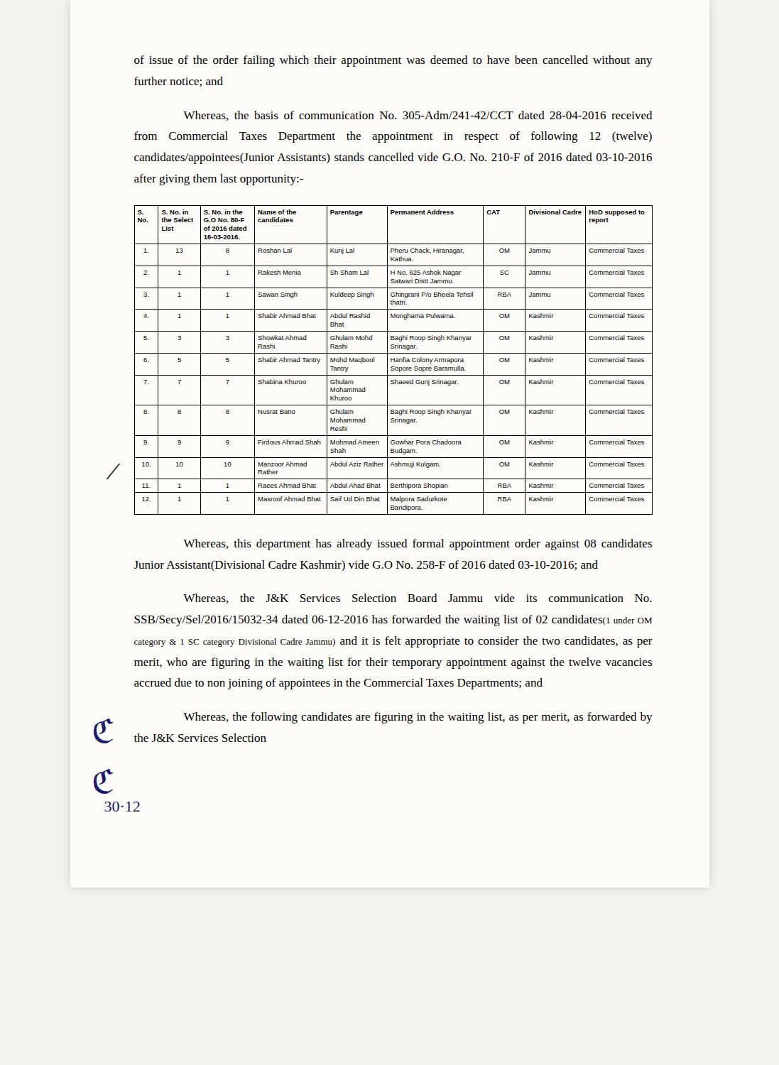of issue of the order failing which their appointment was deemed to have been cancelled without any further notice; and
Whereas, the basis of communication No. 305-Adm/241-42/CCT dated 28-04-2016 received from Commercial Taxes Department the appointment in respect of following 12 (twelve) candidates/appointees(Junior Assistants) stands cancelled vide G.O. No. 210-F of 2016 dated 03-10-2016 after giving them last opportunity:-
| S. No. | S. No. in the Select List | S. No. in the G.O No. 80-F of 2016 dated 16-03-2016. | Name of the candidates | Parentage | Permanent Address | CAT | Divisional Cadre | HoD supposed to report |
| --- | --- | --- | --- | --- | --- | --- | --- | --- |
| 1. | 13 | 8 | Roshan Lal | Kunj Lal | Pheru Chack, Hiranagar, Kathua. | OM | Jammu | Commercial Taxes |
| 2. | 1 | 1 | Rakesh Menia | Sh Sham Lal | H No. 625 Ashok Nagar Satwari Distt Jammu. | SC | Jammu | Commercial Taxes |
| 3. | 1 | 1 | Sawan Singh | Kuldeep Singh | Ghingrani P/o Bheela Tehsil thatri. | RBA | Jammu | Commercial Taxes |
| 4. | 1 | 1 | Shabir Ahmad Bhat | Abdul Rashid Bhat | Monghama Pulwama. | OM | Kashmir | Commercial Taxes |
| 5. | 3 | 3 | Showkat Ahmad Rashi | Ghulam Mohd Rashi | Baghi Roop Singh Khanyar Srinagar. | OM | Kashmir | Commercial Taxes |
| 6. | 5 | 5 | Shabir Ahmad Tantry | Mohd Maqbool Tantry | Hanfia Colony Armapora Sopore Sopre Baramulla. | OM | Kashmir | Commercial Taxes |
| 7. | 7 | 7 | Shabina Khuroo | Ghulam Mohammad Khuroo | Shaeed Gunj Srinagar. | OM | Kashmir | Commercial Taxes |
| 8. | 8 | 8 | Nusrat Bano | Ghulam Mohammad Reshi | Baghi Roop Singh Khanyar Srinagar. | OM | Kashmir | Commercial Taxes |
| 9. | 9 | 9 | Firdous Ahmad Shah | Mohmad Ameen Shah | Gowhar Pora Chadoora Budgam. | OM | Kashmir | Commercial Taxes |
| 10. | 10 | 10 | Manzoor Ahmad Rather | Abdul Aziz Rather | Ashmuji Kulgam. | OM | Kashmir | Commercial Taxes |
| 11. | 1 | 1 | Raees Ahmad Bhat | Abdul Ahad Bhat | Berthipora Shopian | RBA | Kashmir | Commercial Taxes |
| 12. | 1 | 1 | Masroof Ahmad Bhat | Saif Ud Din Bhat | Malpora Sadurkote Bandipora. | RBA | Kashmir | Commercial Taxes |
Whereas, this department has already issued formal appointment order against 08 candidates Junior Assistant(Divisional Cadre Kashmir) vide G.O No. 258-F of 2016 dated 03-10-2016; and
Whereas, the J&K Services Selection Board Jammu vide its communication No. SSB/Secy/Sel/2016/15032-34 dated 06-12-2016 has forwarded the waiting list of 02 candidates(1 under OM category & 1 SC category Divisional Cadre Jammu) and it is felt appropriate to consider the two candidates, as per merit, who are figuring in the waiting list for their temporary appointment against the twelve vacancies accrued due to non joining of appointees in the Commercial Taxes Departments; and
Whereas, the following candidates are figuring in the waiting list, as per merit, as forwarded by the J&K Services Selection
/
ℭ
ℭ
30·12